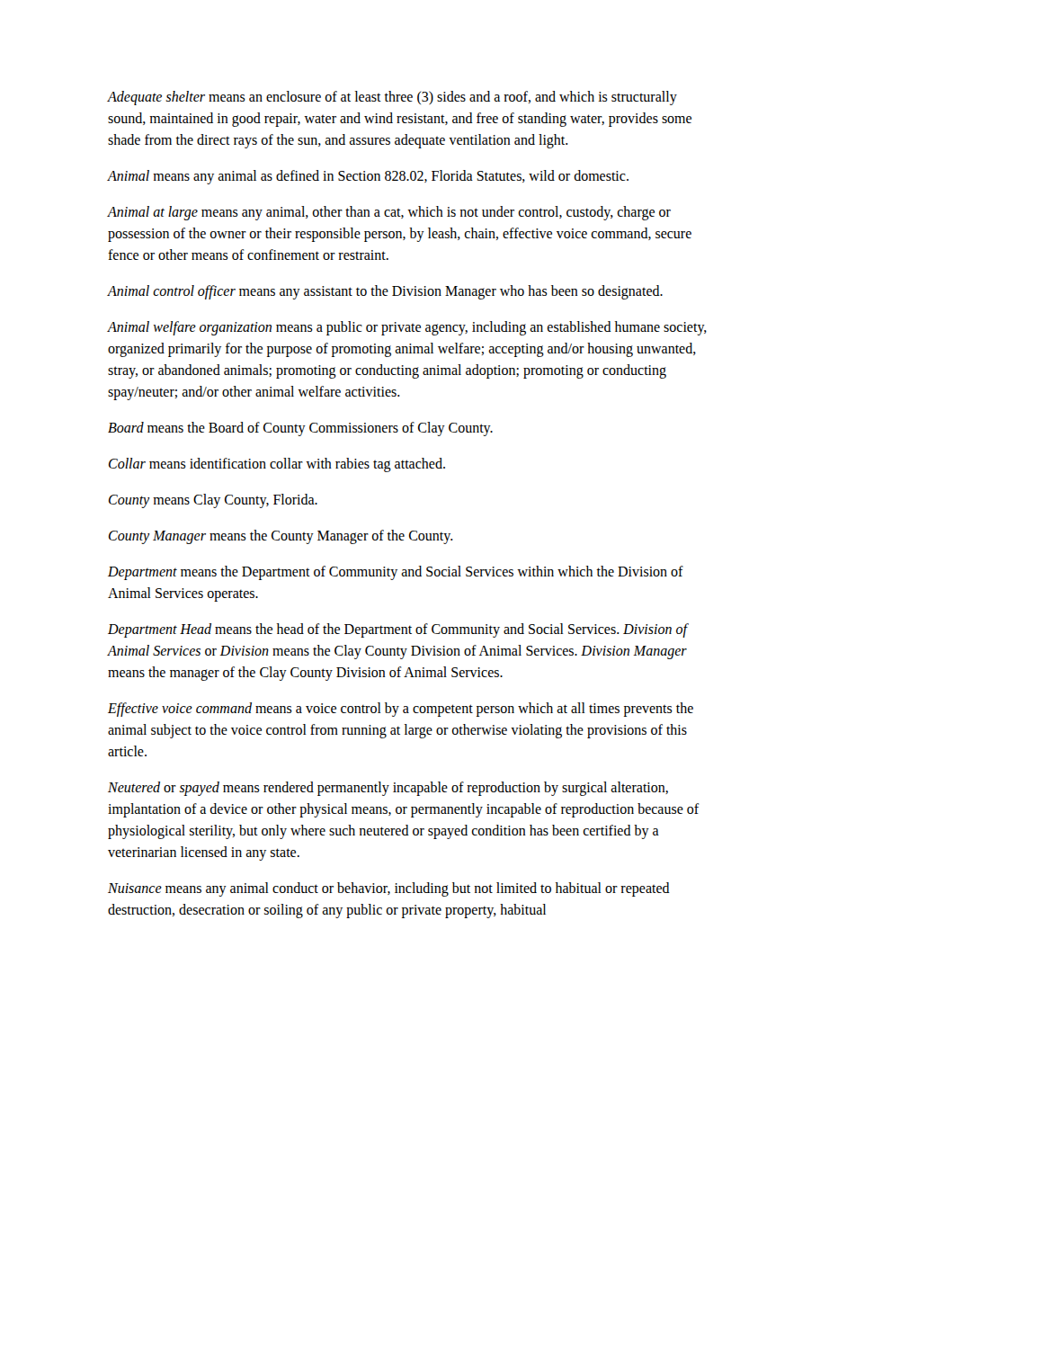Adequate shelter means an enclosure of at least three (3) sides and a roof, and which is structurally sound, maintained in good repair, water and wind resistant, and free of standing water, provides some shade from the direct rays of the sun, and assures adequate ventilation and light.
Animal means any animal as defined in Section 828.02, Florida Statutes, wild or domestic.
Animal at large means any animal, other than a cat, which is not under control, custody, charge or possession of the owner or their responsible person, by leash, chain, effective voice command, secure fence or other means of confinement or restraint.
Animal control officer means any assistant to the Division Manager who has been so designated.
Animal welfare organization means a public or private agency, including an established humane society, organized primarily for the purpose of promoting animal welfare; accepting and/or housing unwanted, stray, or abandoned animals; promoting or conducting animal adoption; promoting or conducting spay/neuter; and/or other animal welfare activities.
Board means the Board of County Commissioners of Clay County.
Collar means identification collar with rabies tag attached.
County means Clay County, Florida.
County Manager means the County Manager of the County.
Department means the Department of Community and Social Services within which the Division of Animal Services operates.
Department Head means the head of the Department of Community and Social Services. Division of Animal Services or Division means the Clay County Division of Animal Services. Division Manager means the manager of the Clay County Division of Animal Services.
Effective voice command means a voice control by a competent person which at all times prevents the animal subject to the voice control from running at large or otherwise violating the provisions of this article.
Neutered or spayed means rendered permanently incapable of reproduction by surgical alteration, implantation of a device or other physical means, or permanently incapable of reproduction because of physiological sterility, but only where such neutered or spayed condition has been certified by a veterinarian licensed in any state.
Nuisance means any animal conduct or behavior, including but not limited to habitual or repeated destruction, desecration or soiling of any public or private property, habitual